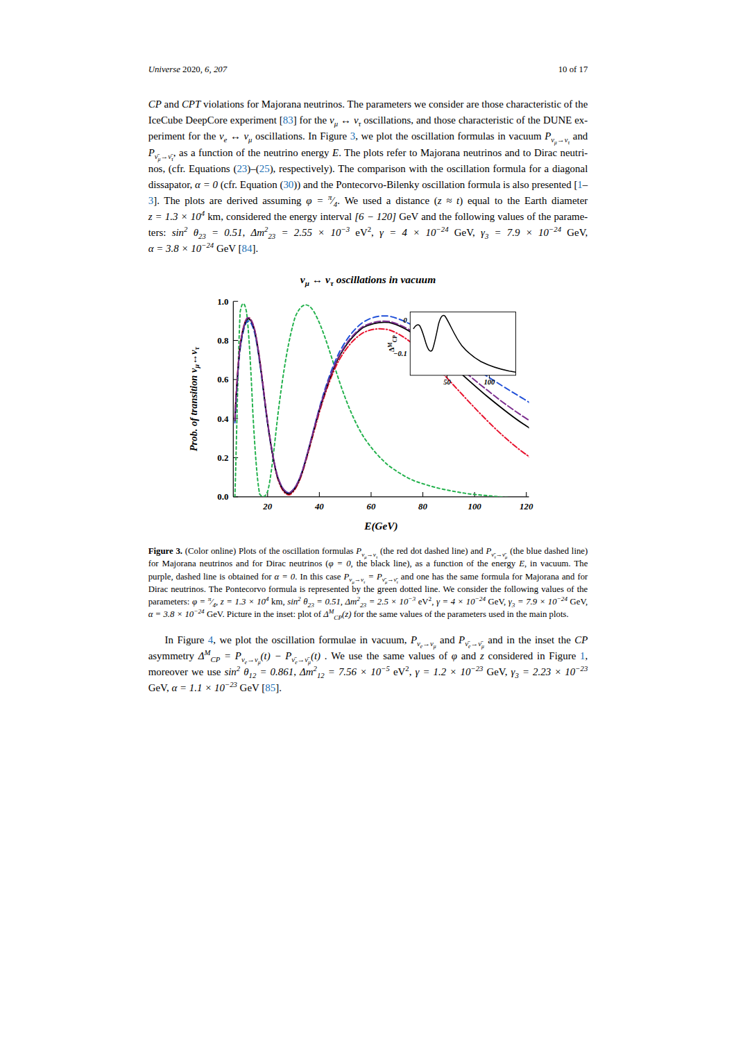Universe 2020, 6, 207
10 of 17
CP and CPT violations for Majorana neutrinos. The parameters we consider are those characteristic of the IceCube DeepCore experiment [83] for the νμ ↔ ντ oscillations, and those characteristic of the DUNE experiment for the νe ↔ νμ oscillations. In Figure 3, we plot the oscillation formulas in vacuum Pνμ→ντ and Pν̄μ→ν̄τ, as a function of the neutrino energy E. The plots refer to Majorana neutrinos and to Dirac neutrinos, (cfr. Equations (23)–(25), respectively). The comparison with the oscillation formula for a diagonal dissapator, α = 0 (cfr. Equation (30)) and the Pontecorvo-Bilenky oscillation formula is also presented [1–3]. The plots are derived assuming φ = π⁄4. We used a distance (z ≈ t) equal to the Earth diameter z = 1.3 × 104 km, considered the energy interval [6 − 120] GeV and the following values of the parameters: sin2 θ23 = 0.51, Δm223 = 2.55 × 10−3 eV2, γ = 4 × 10−24 GeV, γ3 = 7.9 × 10−24 GeV, α = 3.8 × 10−24 GeV [84].
νμ ↔ ντ oscillations in vacuum
Prob. of transition νμ↔ντ 0.0 0.2 0.4 0.6 0.8 1.0 20 40 60 80 100 120 E(GeV) 0 −0.1 ΔMCP 50 100
Figure 3. (Color online) Plots of the oscillation formulas Pνμ→ντ (the red dot dashed line) and Pν̄τ→ν̄μ (the blue dashed line) for Majorana neutrinos and for Dirac neutrinos (φ = 0, the black line), as a function of the energy E, in vacuum. The purple, dashed line is obtained for α = 0. In this case Pνμ→ντ = Pν̄μ→ν̄τ and one has the same formula for Majorana and for Dirac neutrinos. The Pontecorvo formula is represented by the green dotted line. We consider the following values of the parameters: φ = π⁄4, z = 1.3 × 104 km, sin2 θ23 = 0.51, Δm223 = 2.5 × 10−3 eV2, γ = 4 × 10−24 GeV, γ3 = 7.9 × 10−24 GeV, α = 3.8 × 10−24 GeV. Picture in the inset: plot of ΔMCP(z) for the same values of the parameters used in the main plots.
In Figure 4, we plot the oscillation formulae in vacuum, Pνe→νμ and Pν̄e→ν̄μ and in the inset the CP asymmetry ΔMCP = Pνe→νμ(t) − Pν̄e→ν̄μ(t) . We use the same values of φ and z considered in Figure 1, moreover we use sin2 θ12 = 0.861, Δm212 = 7.56 × 10−5 eV2, γ = 1.2 × 10−23 GeV, γ3 = 2.23 × 10−23 GeV, α = 1.1 × 10−23 GeV [85].